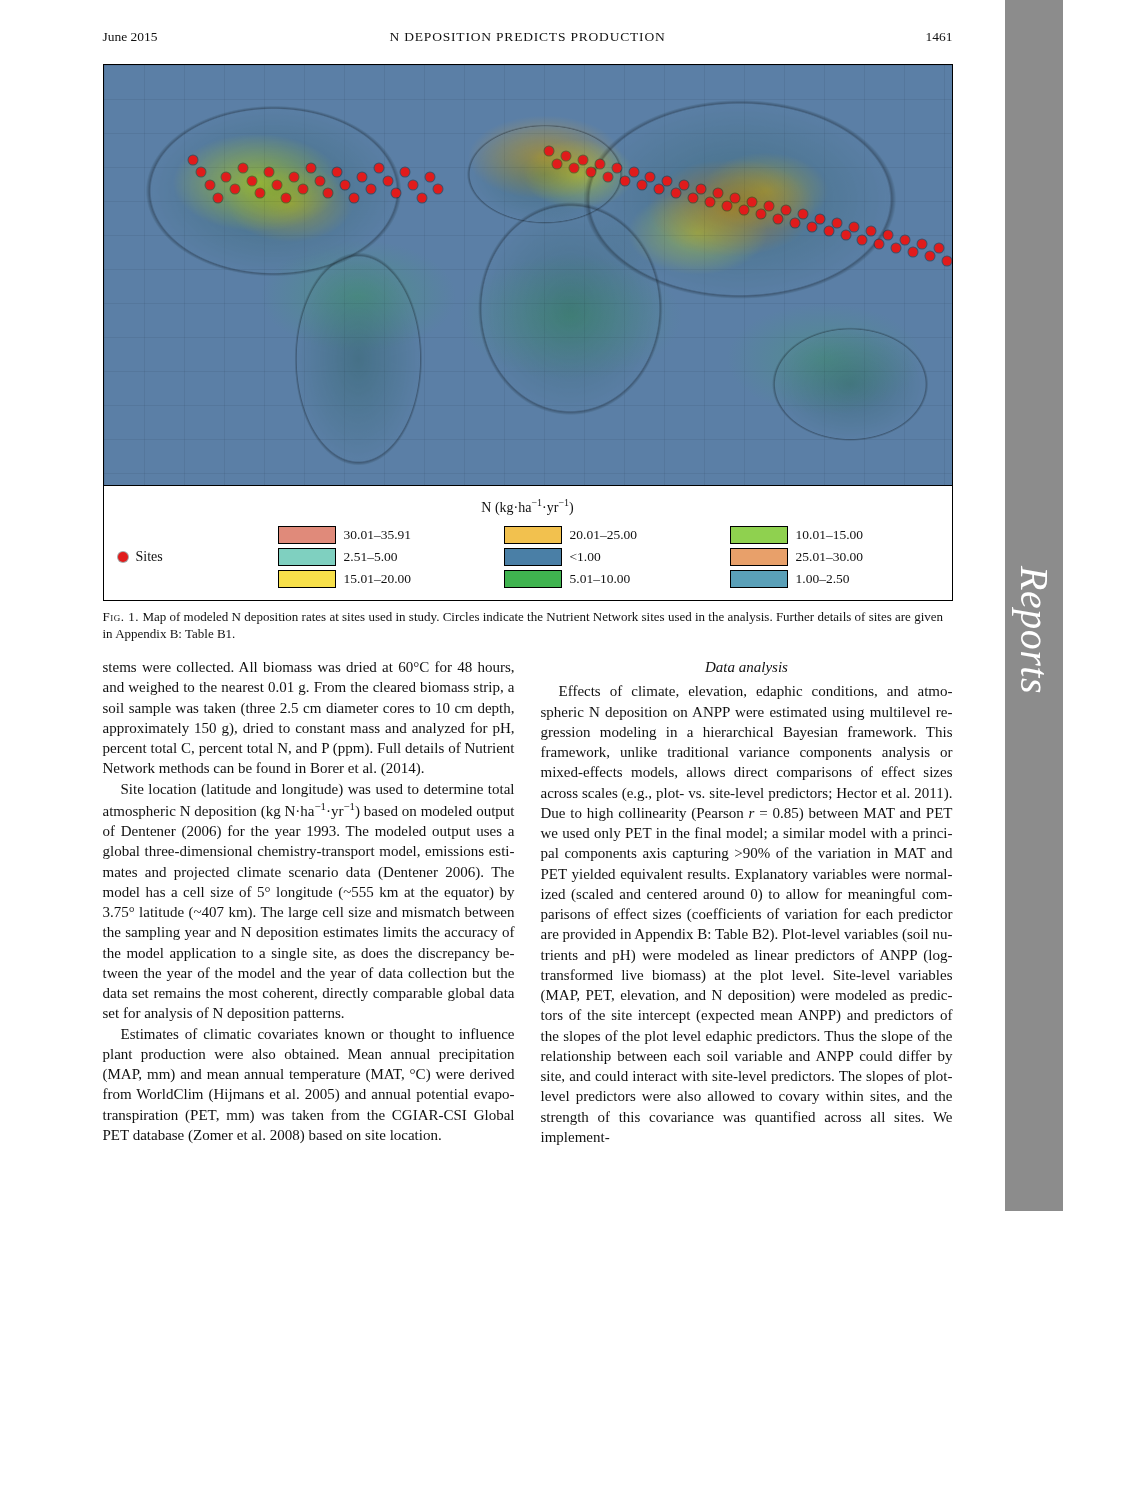Reports
June 2015
N deposition predicts production
1461
N (kg·ha−1·yr−1)
Sites
30.01–35.91
20.01–25.00
10.01–15.00
2.51–5.00
<1.00
25.01–30.00
15.01–20.00
5.01–10.00
1.00–2.50
Fig. 1. Map of modeled N deposition rates at sites used in study. Circles indicate the Nutrient Network sites used in the analysis. Further details of sites are given in Appendix B: Table B1.
stems were collected. All biomass was dried at 60°C for 48 hours, and weighed to the nearest 0.01 g. From the cleared biomass strip, a soil sample was taken (three 2.5 cm diameter cores to 10 cm depth, approximately 150 g), dried to constant mass and analyzed for pH, percent total C, percent total N, and P (ppm). Full details of Nutrient Network methods can be found in Borer et al. (2014).
Site location (latitude and longitude) was used to determine total atmospheric N deposition (kg N·ha−1·yr−1) based on modeled output of Dentener (2006) for the year 1993. The modeled output uses a global three-dimensional chemistry-transport model, emissions estimates and projected climate scenario data (Dentener 2006). The model has a cell size of 5° longitude (~555 km at the equator) by 3.75° latitude (~407 km). The large cell size and mismatch between the sampling year and N deposition estimates limits the accuracy of the model application to a single site, as does the discrepancy between the year of the model and the year of data collection but the data set remains the most coherent, directly comparable global data set for analysis of N deposition patterns.
Estimates of climatic covariates known or thought to influence plant production were also obtained. Mean annual precipitation (MAP, mm) and mean annual temperature (MAT, °C) were derived from WorldClim (Hijmans et al. 2005) and annual potential evapotranspiration (PET, mm) was taken from the CGIAR-CSI Global PET database (Zomer et al. 2008) based on site location.
Data analysis
Effects of climate, elevation, edaphic conditions, and atmospheric N deposition on ANPP were estimated using multilevel regression modeling in a hierarchical Bayesian framework. This framework, unlike traditional variance components analysis or mixed-effects models, allows direct comparisons of effect sizes across scales (e.g., plot- vs. site-level predictors; Hector et al. 2011). Due to high collinearity (Pearson r = 0.85) between MAT and PET we used only PET in the final model; a similar model with a principal components axis capturing >90% of the variation in MAT and PET yielded equivalent results. Explanatory variables were normalized (scaled and centered around 0) to allow for meaningful comparisons of effect sizes (coefficients of variation for each predictor are provided in Appendix B: Table B2). Plot-level variables (soil nutrients and pH) were modeled as linear predictors of ANPP (log-transformed live biomass) at the plot level. Site-level variables (MAP, PET, elevation, and N deposition) were modeled as predictors of the site intercept (expected mean ANPP) and predictors of the slopes of the plot level edaphic predictors. Thus the slope of the relationship between each soil variable and ANPP could differ by site, and could interact with site-level predictors. The slopes of plot-level predictors were also allowed to covary within sites, and the strength of this covariance was quantified across all sites. We implement-